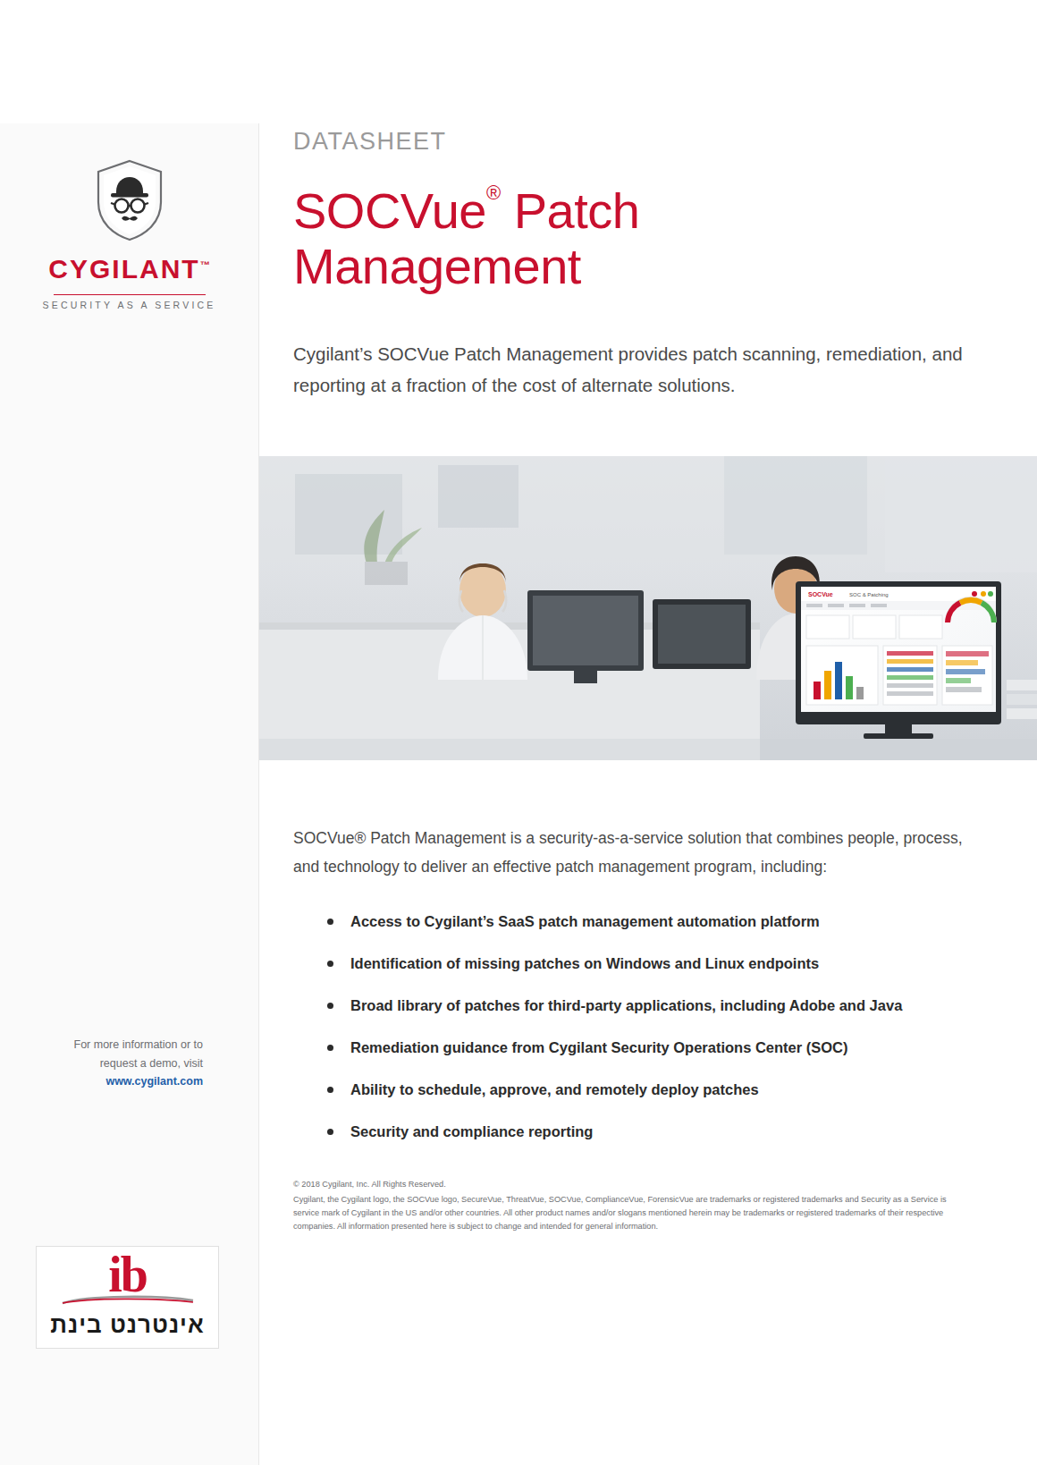CYGILANT™
SECURITY AS A SERVICE
For more information or to
request a demo, visit
www.cygilant.com
ib
אינטרנט בינת
DATASHEET
SOCVue® Patch
Management
Cygilant’s SOCVue Patch Management provides patch scanning, remediation, and reporting at a fraction of the cost of alternate solutions.
SOCVue SOC & Patching
SOCVue® Patch Management is a security-as-a-service solution that combines people, process, and technology to deliver an effective patch management program, including:
Access to Cygilant’s SaaS patch management automation platform
Identification of missing patches on Windows and Linux endpoints
Broad library of patches for third-party applications, including Adobe and Java
Remediation guidance from Cygilant Security Operations Center (SOC)
Ability to schedule, approve, and remotely deploy patches
Security and compliance reporting
© 2018 Cygilant, Inc. All Rights Reserved.
Cygilant, the Cygilant logo, the SOCVue logo, SecureVue, ThreatVue, SOCVue, ComplianceVue, ForensicVue are trademarks or registered trademarks and Security as a Service is service mark of Cygilant in the US and/or other countries. All other product names and/or slogans mentioned herein may be trademarks or registered trademarks of their respective companies. All information presented here is subject to change and intended for general information.